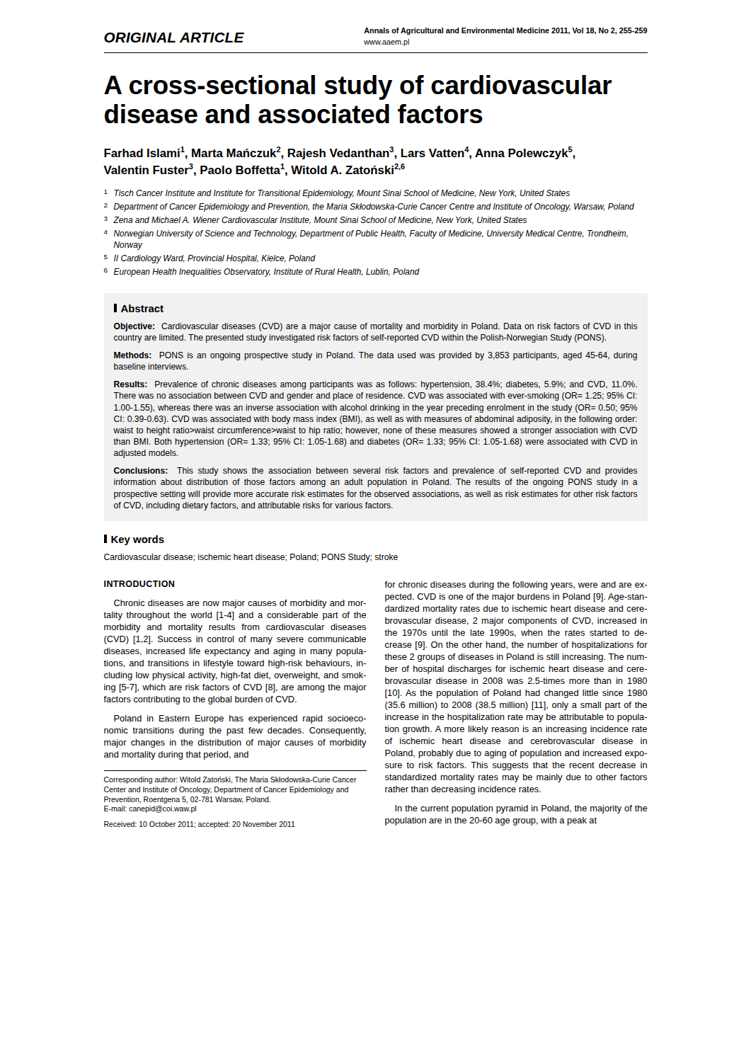ORIGINAL ARTICLE
Annals of Agricultural and Environmental Medicine 2011, Vol 18, No 2, 255-259
www.aaem.pl
A cross-sectional study of cardiovascular
disease and associated factors
Farhad Islami1, Marta Mańczuk2, Rajesh Vedanthan3, Lars Vatten4, Anna Polewczyk5,
Valentin Fuster3, Paolo Boffetta1, Witold A. Zatoński2,6
1 Tisch Cancer Institute and Institute for Transitional Epidemiology, Mount Sinai School of Medicine, New York, United States
2 Department of Cancer Epidemiology and Prevention, the Maria Skłodowska-Curie Cancer Centre and Institute of Oncology, Warsaw, Poland
3 Zena and Michael A. Wiener Cardiovascular Institute, Mount Sinai School of Medicine, New York, United States
4 Norwegian University of Science and Technology, Department of Public Health, Faculty of Medicine, University Medical Centre, Trondheim, Norway
5 II Cardiology Ward, Provincial Hospital, Kielce, Poland
6 European Health Inequalities Observatory, Institute of Rural Health, Lublin, Poland
Abstract
Objective: Cardiovascular diseases (CVD) are a major cause of mortality and morbidity in Poland. Data on risk factors of CVD in this country are limited. The presented study investigated risk factors of self-reported CVD within the Polish-Norwegian Study (PONS).
Methods: PONS is an ongoing prospective study in Poland. The data used was provided by 3,853 participants, aged 45-64, during baseline interviews.
Results: Prevalence of chronic diseases among participants was as follows: hypertension, 38.4%; diabetes, 5.9%; and CVD, 11.0%. There was no association between CVD and gender and place of residence. CVD was associated with ever-smoking (OR= 1.25; 95% CI: 1.00-1.55), whereas there was an inverse association with alcohol drinking in the year preceding enrolment in the study (OR= 0.50; 95% CI: 0.39-0.63). CVD was associated with body mass index (BMI), as well as with measures of abdominal adiposity, in the following order: waist to height ratio>waist circumference>waist to hip ratio; however, none of these measures showed a stronger association with CVD than BMI. Both hypertension (OR= 1.33; 95% CI: 1.05-1.68) and diabetes (OR= 1.33; 95% CI: 1.05-1.68) were associated with CVD in adjusted models.
Conclusions: This study shows the association between several risk factors and prevalence of self-reported CVD and provides information about distribution of those factors among an adult population in Poland. The results of the ongoing PONS study in a prospective setting will provide more accurate risk estimates for the observed associations, as well as risk estimates for other risk factors of CVD, including dietary factors, and attributable risks for various factors.
Key words
Cardiovascular disease; ischemic heart disease; Poland; PONS Study; stroke
INTRODUCTION
Chronic diseases are now major causes of morbidity and mortality throughout the world [1-4] and a considerable part of the morbidity and mortality results from cardiovascular diseases (CVD) [1,2]. Success in control of many severe communicable diseases, increased life expectancy and aging in many populations, and transitions in lifestyle toward high-risk behaviours, including low physical activity, high-fat diet, overweight, and smoking [5-7], which are risk factors of CVD [8], are among the major factors contributing to the global burden of CVD.
Poland in Eastern Europe has experienced rapid socioeconomic transitions during the past few decades. Consequently, major changes in the distribution of major causes of morbidity and mortality during that period, and
Corresponding author: Witold Zatoński, The Maria Skłodowska-Curie Cancer Center and Institute of Oncology, Department of Cancer Epidemiology and Prevention, Roentgena 5, 02-781 Warsaw, Poland.
E-mail: canepid@coi.waw.pl
Received: 10 October 2011; accepted: 20 November 2011
for chronic diseases during the following years, were and are expected. CVD is one of the major burdens in Poland [9]. Age-standardized mortality rates due to ischemic heart disease and cerebrovascular disease, 2 major components of CVD, increased in the 1970s until the late 1990s, when the rates started to decrease [9]. On the other hand, the number of hospitalizations for these 2 groups of diseases in Poland is still increasing. The number of hospital discharges for ischemic heart disease and cerebrovascular disease in 2008 was 2.5-times more than in 1980 [10]. As the population of Poland had changed little since 1980 (35.6 million) to 2008 (38.5 million) [11], only a small part of the increase in the hospitalization rate may be attributable to population growth. A more likely reason is an increasing incidence rate of ischemic heart disease and cerebrovascular disease in Poland, probably due to aging of population and increased exposure to risk factors. This suggests that the recent decrease in standardized mortality rates may be mainly due to other factors rather than decreasing incidence rates.
In the current population pyramid in Poland, the majority of the population are in the 20-60 age group, with a peak at